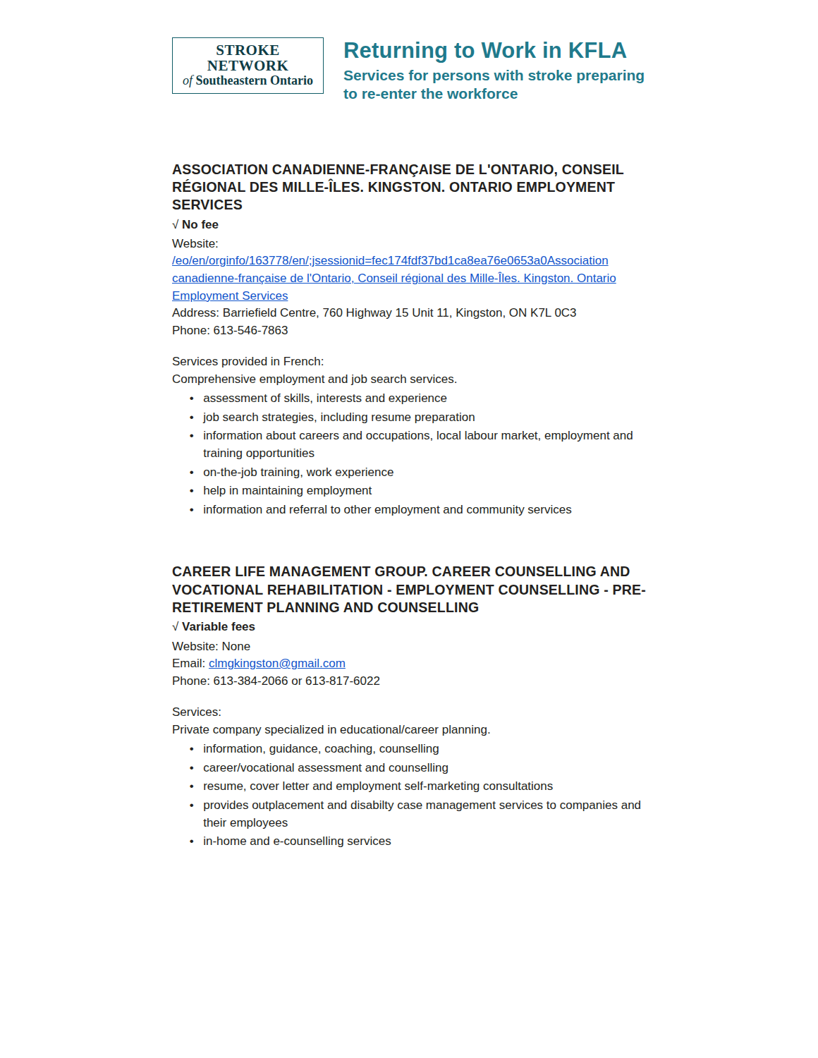STROKE NETWORK of Southeastern Ontario
Returning to Work in KFLA
Services for persons with stroke preparing
to re-enter the workforce
Association canadienne-française de l'Ontario, Conseil régional des Mille-Îles. Kingston. Ontario Employment Services
√ No fee
Website: /eo/en/orginfo/163778/en/;jsessionid=fec174fdf37bd1ca8ea76e0653a0Association canadienne-française de l'Ontario, Conseil régional des Mille-Îles. Kingston. Ontario Employment Services
Address: Barriefield Centre, 760 Highway 15 Unit 11, Kingston, ON K7L 0C3
Phone: 613-546-7863
Services provided in French:
Comprehensive employment and job search services.
assessment of skills, interests and experience
job search strategies, including resume preparation
information about careers and occupations, local labour market, employment and training opportunities
on-the-job training, work experience
help in maintaining employment
information and referral to other employment and community services
Career Life Management Group. Career Counselling and Vocational Rehabilitation - Employment Counselling - Pre-Retirement Planning and Counselling
√ Variable fees
Website: None
Email: clmgkingston@gmail.com
Phone: 613-384-2066 or 613-817-6022
Services:
Private company specialized in educational/career planning.
information, guidance, coaching, counselling
career/vocational assessment and counselling
resume, cover letter and employment self-marketing consultations
provides outplacement and disabilty case management services to companies and their employees
in-home and e-counselling services